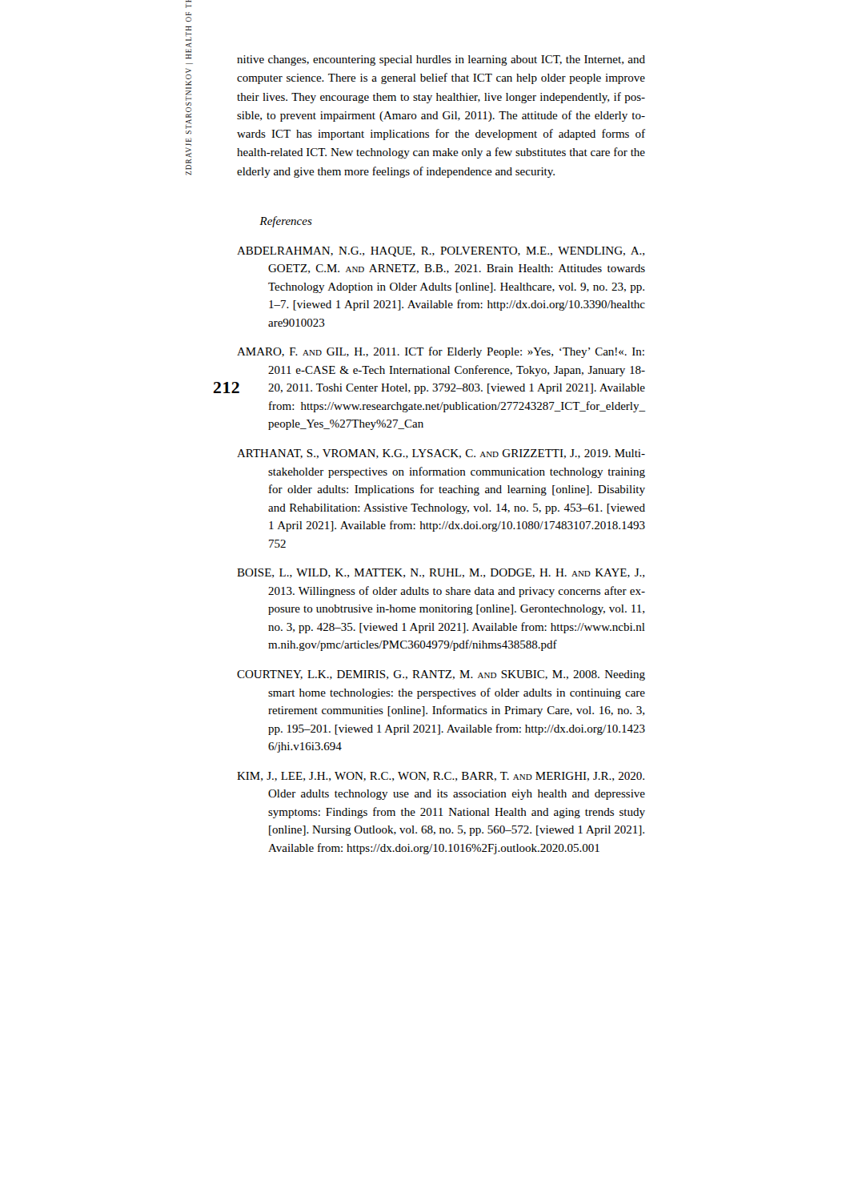212
ZDRAVJE STAROSTNIKOV | HEALTH OF THE ELDERLY
nitive changes, encountering special hurdles in learning about ICT, the Internet, and computer science. There is a general belief that ICT can help older people improve their lives. They encourage them to stay healthier, live longer independently, if possible, to prevent impairment (Amaro and Gil, 2011). The attitude of the elderly towards ICT has important implications for the development of adapted forms of health-related ICT. New technology can make only a few substitutes that care for the elderly and give them more feelings of independence and security.
References
ABDELRAHMAN, N.G., HAQUE, R., POLVERENTO, M.E., WENDLING, A., GOETZ, C.M. and ARNETZ, B.B., 2021. Brain Health: Attitudes towards Technology Adoption in Older Adults [online]. Healthcare, vol. 9, no. 23, pp. 1–7. [viewed 1 April 2021]. Available from: http://dx.doi.org/10.3390/healthcare9010023
AMARO, F. and GIL, H., 2011. ICT for Elderly People: »Yes, ‘They’ Can!«. In: 2011 e-CASE & e-Tech International Conference, Tokyo, Japan, January 18-20, 2011. Toshi Center Hotel, pp. 3792–803. [viewed 1 April 2021]. Available from: https://www.researchgate.net/publication/277243287_ICT_for_elderly_people_Yes_%27They%27_Can
ARTHANAT, S., VROMAN, K.G., LYSACK, C. and GRIZZETTI, J., 2019. Multi-stakeholder perspectives on information communication technology training for older adults: Implications for teaching and learning [online]. Disability and Rehabilitation: Assistive Technology, vol. 14, no. 5, pp. 453–61. [viewed 1 April 2021]. Available from: http://dx.doi.org/10.1080/17483107.2018.1493752
BOISE, L., WILD, K., MATTEK, N., RUHL, M., DODGE, H. H. and KAYE, J., 2013. Willingness of older adults to share data and privacy concerns after exposure to unobtrusive in-home monitoring [online]. Gerontechnology, vol. 11, no. 3, pp. 428–35. [viewed 1 April 2021]. Available from: https://www.ncbi.nlm.nih.gov/pmc/articles/PMC3604979/pdf/nihms438588.pdf
COURTNEY, L.K., DEMIRIS, G., RANTZ, M. and SKUBIC, M., 2008. Needing smart home technologies: the perspectives of older adults in continuing care retirement communities [online]. Informatics in Primary Care, vol. 16, no. 3, pp. 195–201. [viewed 1 April 2021]. Available from: http://dx.doi.org/10.14236/jhi.v16i3.694
KIM, J., LEE, J.H., WON, R.C., WON, R.C., BARR, T. and MERIGHI, J.R., 2020. Older adults technology use and its association eiyh health and depressive symptoms: Findings from the 2011 National Health and aging trends study [online]. Nursing Outlook, vol. 68, no. 5, pp. 560–572. [viewed 1 April 2021]. Available from: https://dx.doi.org/10.1016%2Fj.outlook.2020.05.001